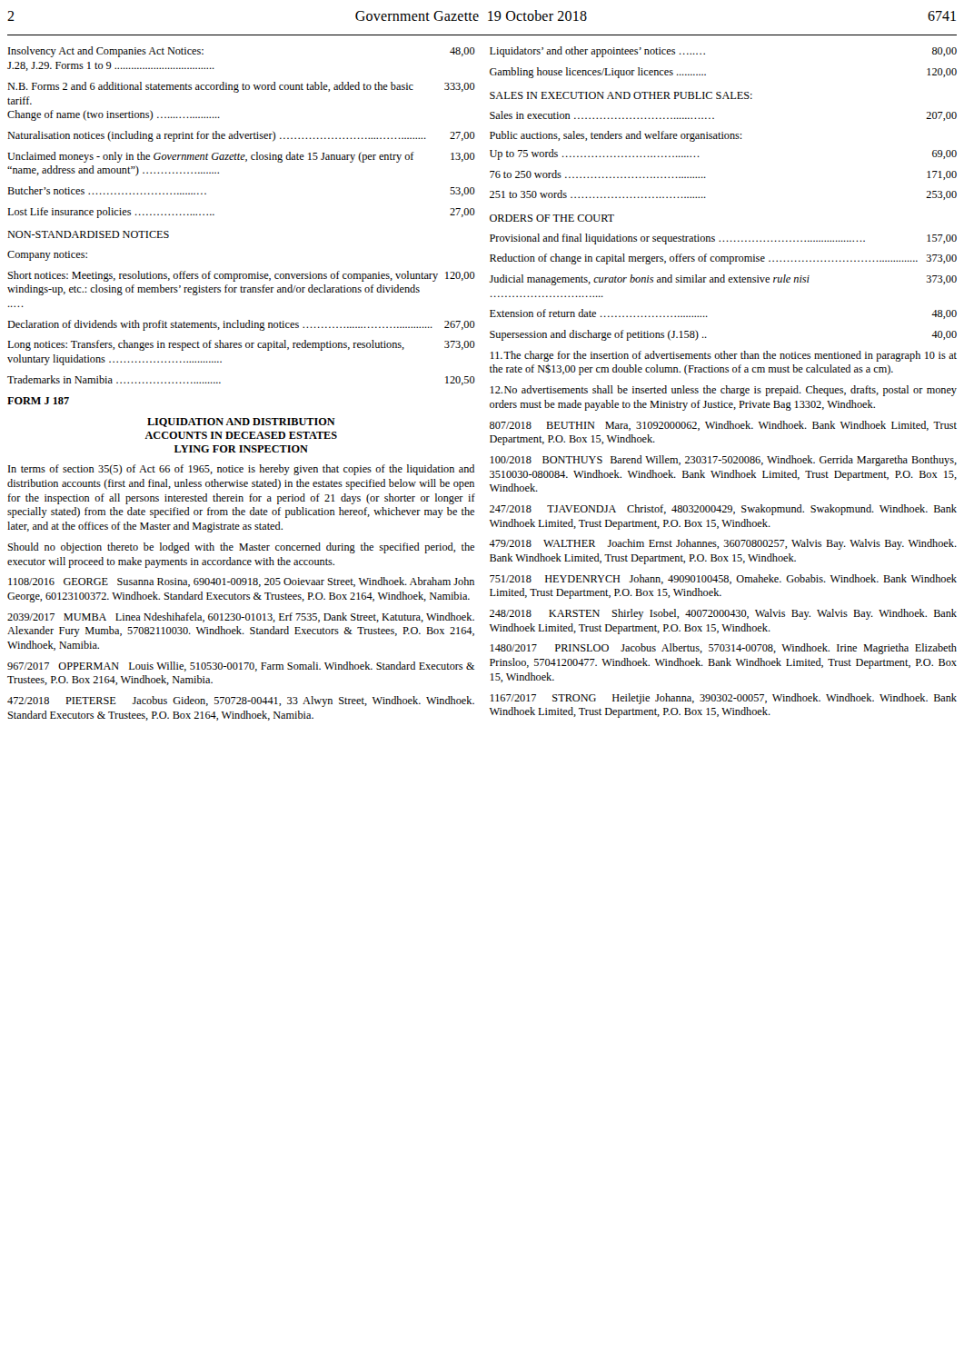2
Government Gazette 19 October 2018
6741
Insolvency Act and Companies Act Notices:
J.28, J.29. Forms 1 to 9 ....................................
48,00
N.B. Forms 2 and 6 additional statements according to word count table, added to the basic tariff.
Change of name (two insertions) …....…...........
333,00
Naturalisation notices (including a reprint for the advertiser) ……………………....…….........
27,00
Unclaimed moneys - only in the Government Gazette, closing date 15 January (per entry of “name, address and amount”) ……………........
13,00
Butcher’s notices …………………….......…
53,00
Lost Life insurance policies ……………...…..
27,00
NON-STANDARDISED NOTICES
Company notices:
Short notices: Meetings, resolutions, offers of compromise, conversions of companies, voluntary windings-up, etc.: closing of members’ registers for transfer and/or declarations of dividends ..…
120,00
Declaration of dividends with profit statements, including notices …………......……….............
267,00
Long notices: Transfers, changes in respect of shares or capital, redemptions, resolutions, voluntary liquidations ………………….............
373,00
Trademarks in Namibia …………………..........
120,50
FORM J 187
Liquidation and Distribution
Accounts in Deceased Estates
Lying for Inspection
In terms of section 35(5) of Act 66 of 1965, notice is hereby given that copies of the liquidation and distribution accounts (first and final, unless otherwise stated) in the estates specified below will be open for the inspection of all persons interested therein for a period of 21 days (or shorter or longer if specially stated) from the date specified or from the date of publication hereof, whichever may be the later, and at the offices of the Master and Magistrate as stated.
Should no objection thereto be lodged with the Master concerned during the specified period, the executor will proceed to make payments in accordance with the accounts.
1108/2016 GEORGE Susanna Rosina, 690401-00918, 205 Ooievaar Street, Windhoek. Abraham John George, 60123100372. Windhoek. Standard Executors & Trustees, P.O. Box 2164, Windhoek, Namibia.
2039/2017 MUMBA Linea Ndeshihafela, 601230-01013, Erf 7535, Dank Street, Katutura, Windhoek. Alexander Fury Mumba, 57082110030. Windhoek. Standard Executors & Trustees, P.O. Box 2164, Windhoek, Namibia.
967/2017 OPPERMAN Louis Willie, 510530-00170, Farm Somali. Windhoek. Standard Executors & Trustees, P.O. Box 2164, Windhoek, Namibia.
472/2018 PIETERSE Jacobus Gideon, 570728-00441, 33 Alwyn Street, Windhoek. Windhoek. Standard Executors & Trustees, P.O. Box 2164, Windhoek, Namibia.
Liquidators’ and other appointees’ notices …..…
80,00
Gambling house licences/Liquor licences ...........
120,00
SALES IN EXECUTION AND OTHER PUBLIC SALES:
Sales in execution ………………………......….…
207,00
Public auctions, sales, tenders and welfare organisations:
Up to 75 words …………………….…….....…
69,00
76 to 250 words …………………….……..........
171,00
251 to 350 words …………………….……........
253,00
ORDERS OF THE COURT
Provisional and final liquidations or sequestrations ……………………................….
157,00
Reduction of change in capital mergers, offers of compromise …………………………..............
373,00
Judicial managements, curator bonis and similar and extensive rule nisi …………………….…....
373,00
Extension of return date …………………...........
48,00
Supersession and discharge of petitions (J.158) ..
40,00
11. The charge for the insertion of advertisements other than the notices mentioned in paragraph 10 is at the rate of N$13,00 per cm double column. (Fractions of a cm must be calculated as a cm).
12. No advertisements shall be inserted unless the charge is prepaid. Cheques, drafts, postal or money orders must be made payable to the Ministry of Justice, Private Bag 13302, Windhoek.
807/2018 BEUTHIN Mara, 31092000062, Windhoek. Windhoek. Bank Windhoek Limited, Trust Department, P.O. Box 15, Windhoek.
100/2018 BONTHUYS Barend Willem, 230317-5020086, Windhoek. Gerrida Margaretha Bonthuys, 3510030-080084. Windhoek. Windhoek. Bank Windhoek Limited, Trust Department, P.O. Box 15, Windhoek.
247/2018 TJAVEONDJA Christof, 48032000429, Swakopmund. Swakopmund. Windhoek. Bank Windhoek Limited, Trust Department, P.O. Box 15, Windhoek.
479/2018 WALTHER Joachim Ernst Johannes, 36070800257, Walvis Bay. Walvis Bay. Windhoek. Bank Windhoek Limited, Trust Department, P.O. Box 15, Windhoek.
751/2018 HEYDENRYCH Johann, 49090100458, Omaheke. Gobabis. Windhoek. Bank Windhoek Limited, Trust Department, P.O. Box 15, Windhoek.
248/2018 KARSTEN Shirley Isobel, 40072000430, Walvis Bay. Walvis Bay. Windhoek. Bank Windhoek Limited, Trust Department, P.O. Box 15, Windhoek.
1480/2017 PRINSLOO Jacobus Albertus, 570314-00708, Windhoek. Irine Magrietha Elizabeth Prinsloo, 57041200477. Windhoek. Windhoek. Bank Windhoek Limited, Trust Department, P.O. Box 15, Windhoek.
1167/2017 STRONG Heiletjie Johanna, 390302-00057, Windhoek. Windhoek. Windhoek. Bank Windhoek Limited, Trust Department, P.O. Box 15, Windhoek.